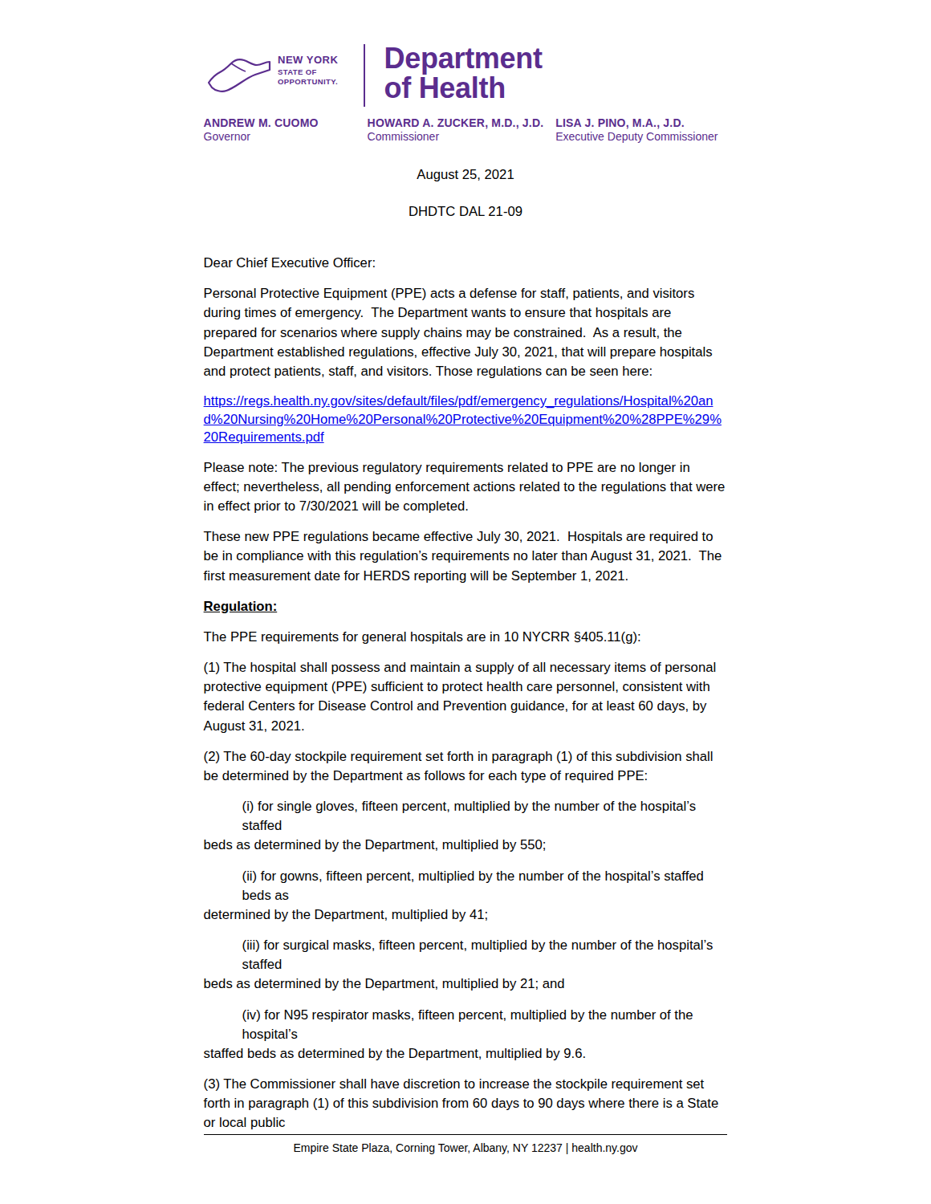NEW YORK STATE OF OPPORTUNITY.
Department
of Health
ANDREW M. CUOMO
Governor
HOWARD A. ZUCKER, M.D., J.D.
Commissioner
LISA J. PINO, M.A., J.D.
Executive Deputy Commissioner
August 25, 2021
DHDTC DAL 21-09
Dear Chief Executive Officer:
Personal Protective Equipment (PPE) acts a defense for staff, patients, and visitors during times of emergency. The Department wants to ensure that hospitals are prepared for scenarios where supply chains may be constrained. As a result, the Department established regulations, effective July 30, 2021, that will prepare hospitals and protect patients, staff, and visitors. Those regulations can be seen here:
https://regs.health.ny.gov/sites/default/files/pdf/emergency_regulations/Hospital%20and%20Nursing%20Home%20Personal%20Protective%20Equipment%20%28PPE%29%20Requirements.pdf
Please note: The previous regulatory requirements related to PPE are no longer in effect; nevertheless, all pending enforcement actions related to the regulations that were in effect prior to 7/30/2021 will be completed.
These new PPE regulations became effective July 30, 2021. Hospitals are required to be in compliance with this regulation’s requirements no later than August 31, 2021. The first measurement date for HERDS reporting will be September 1, 2021.
Regulation:
The PPE requirements for general hospitals are in 10 NYCRR §405.11(g):
(1) The hospital shall possess and maintain a supply of all necessary items of personal protective equipment (PPE) sufficient to protect health care personnel, consistent with federal Centers for Disease Control and Prevention guidance, for at least 60 days, by August 31, 2021.
(2) The 60-day stockpile requirement set forth in paragraph (1) of this subdivision shall be determined by the Department as follows for each type of required PPE:
(i) for single gloves, fifteen percent, multiplied by the number of the hospital’s staffed
beds as determined by the Department, multiplied by 550;
(ii) for gowns, fifteen percent, multiplied by the number of the hospital’s staffed beds as
determined by the Department, multiplied by 41;
(iii) for surgical masks, fifteen percent, multiplied by the number of the hospital’s staffed
beds as determined by the Department, multiplied by 21; and
(iv) for N95 respirator masks, fifteen percent, multiplied by the number of the hospital’s
staffed beds as determined by the Department, multiplied by 9.6.
(3) The Commissioner shall have discretion to increase the stockpile requirement set forth in paragraph (1) of this subdivision from 60 days to 90 days where there is a State or local public
Empire State Plaza, Corning Tower, Albany, NY 12237 | health.ny.gov